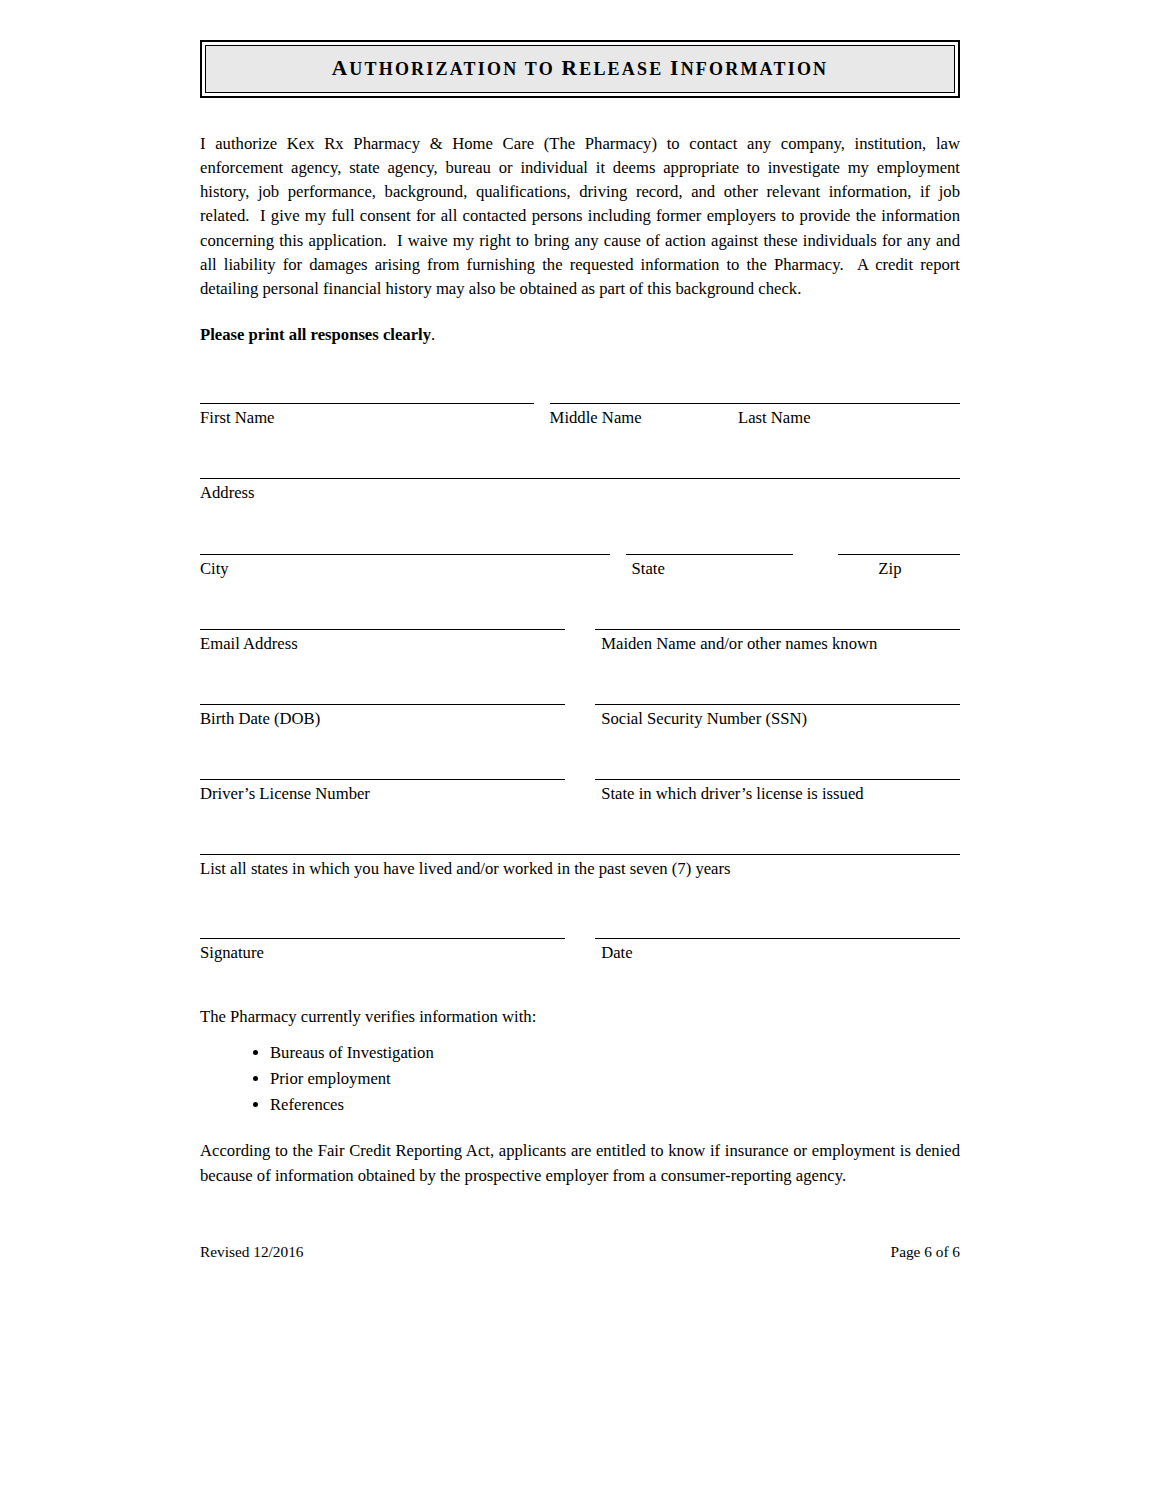AUTHORIZATION TO RELEASE INFORMATION
I authorize Kex Rx Pharmacy & Home Care (The Pharmacy) to contact any company, institution, law enforcement agency, state agency, bureau or individual it deems appropriate to investigate my employment history, job performance, background, qualifications, driving record, and other relevant information, if job related. I give my full consent for all contacted persons including former employers to provide the information concerning this application. I waive my right to bring any cause of action against these individuals for any and all liability for damages arising from furnishing the requested information to the Pharmacy. A credit report detailing personal financial history may also be obtained as part of this background check.
Please print all responses clearly.
First Name
Middle Name
Last Name
Address
City
State
Zip
Email Address
Maiden Name and/or other names known
Birth Date (DOB)
Social Security Number (SSN)
Driver’s License Number
State in which driver’s license is issued
List all states in which you have lived and/or worked in the past seven (7) years
Signature
Date
The Pharmacy currently verifies information with:
Bureaus of Investigation
Prior employment
References
According to the Fair Credit Reporting Act, applicants are entitled to know if insurance or employment is denied because of information obtained by the prospective employer from a consumer-reporting agency.
Revised 12/2016 Page 6 of 6